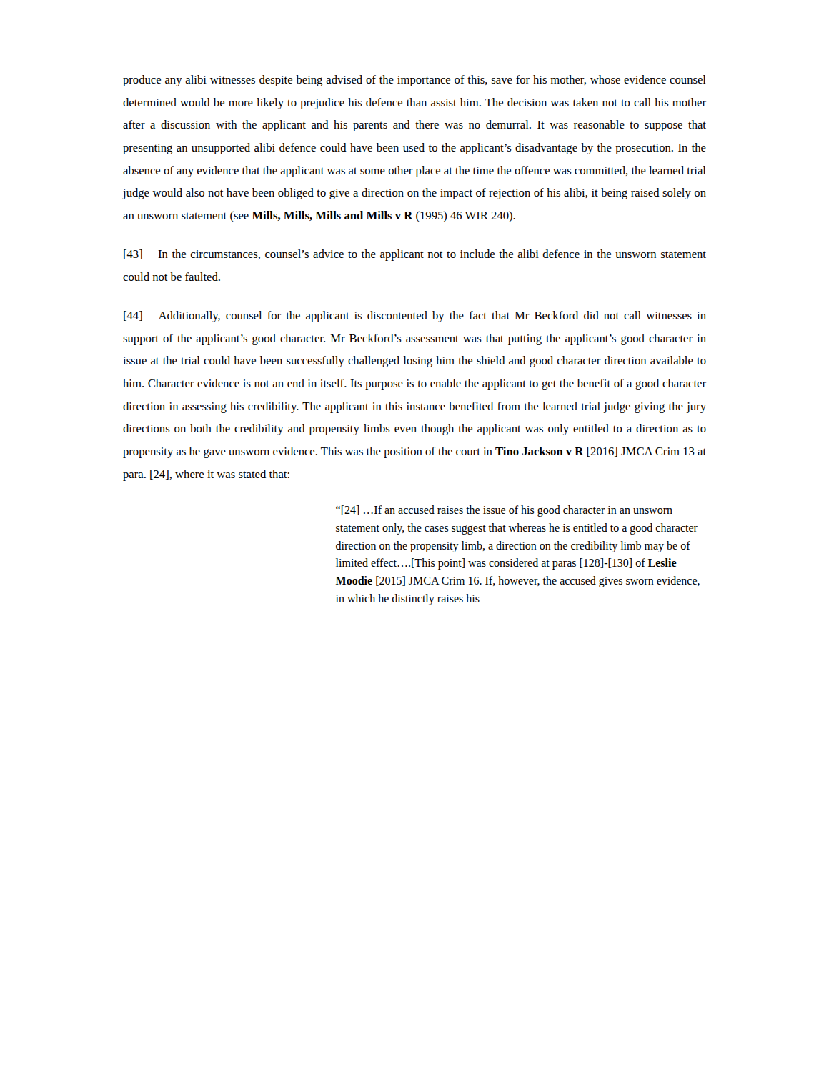produce any alibi witnesses despite being advised of the importance of this, save for his mother, whose evidence counsel determined would be more likely to prejudice his defence than assist him. The decision was taken not to call his mother after a discussion with the applicant and his parents and there was no demurral. It was reasonable to suppose that presenting an unsupported alibi defence could have been used to the applicant’s disadvantage by the prosecution. In the absence of any evidence that the applicant was at some other place at the time the offence was committed, the learned trial judge would also not have been obliged to give a direction on the impact of rejection of his alibi, it being raised solely on an unsworn statement (see Mills, Mills, Mills and Mills v R (1995) 46 WIR 240).
[43] In the circumstances, counsel’s advice to the applicant not to include the alibi defence in the unsworn statement could not be faulted.
[44] Additionally, counsel for the applicant is discontented by the fact that Mr Beckford did not call witnesses in support of the applicant’s good character. Mr Beckford’s assessment was that putting the applicant’s good character in issue at the trial could have been successfully challenged losing him the shield and good character direction available to him. Character evidence is not an end in itself. Its purpose is to enable the applicant to get the benefit of a good character direction in assessing his credibility. The applicant in this instance benefited from the learned trial judge giving the jury directions on both the credibility and propensity limbs even though the applicant was only entitled to a direction as to propensity as he gave unsworn evidence. This was the position of the court in Tino Jackson v R [2016] JMCA Crim 13 at para. [24], where it was stated that:
“[24] …If an accused raises the issue of his good character in an unsworn statement only, the cases suggest that whereas he is entitled to a good character direction on the propensity limb, a direction on the credibility limb may be of limited effect….[This point] was considered at paras [128]-[130] of Leslie Moodie [2015] JMCA Crim 16. If, however, the accused gives sworn evidence, in which he distinctly raises his